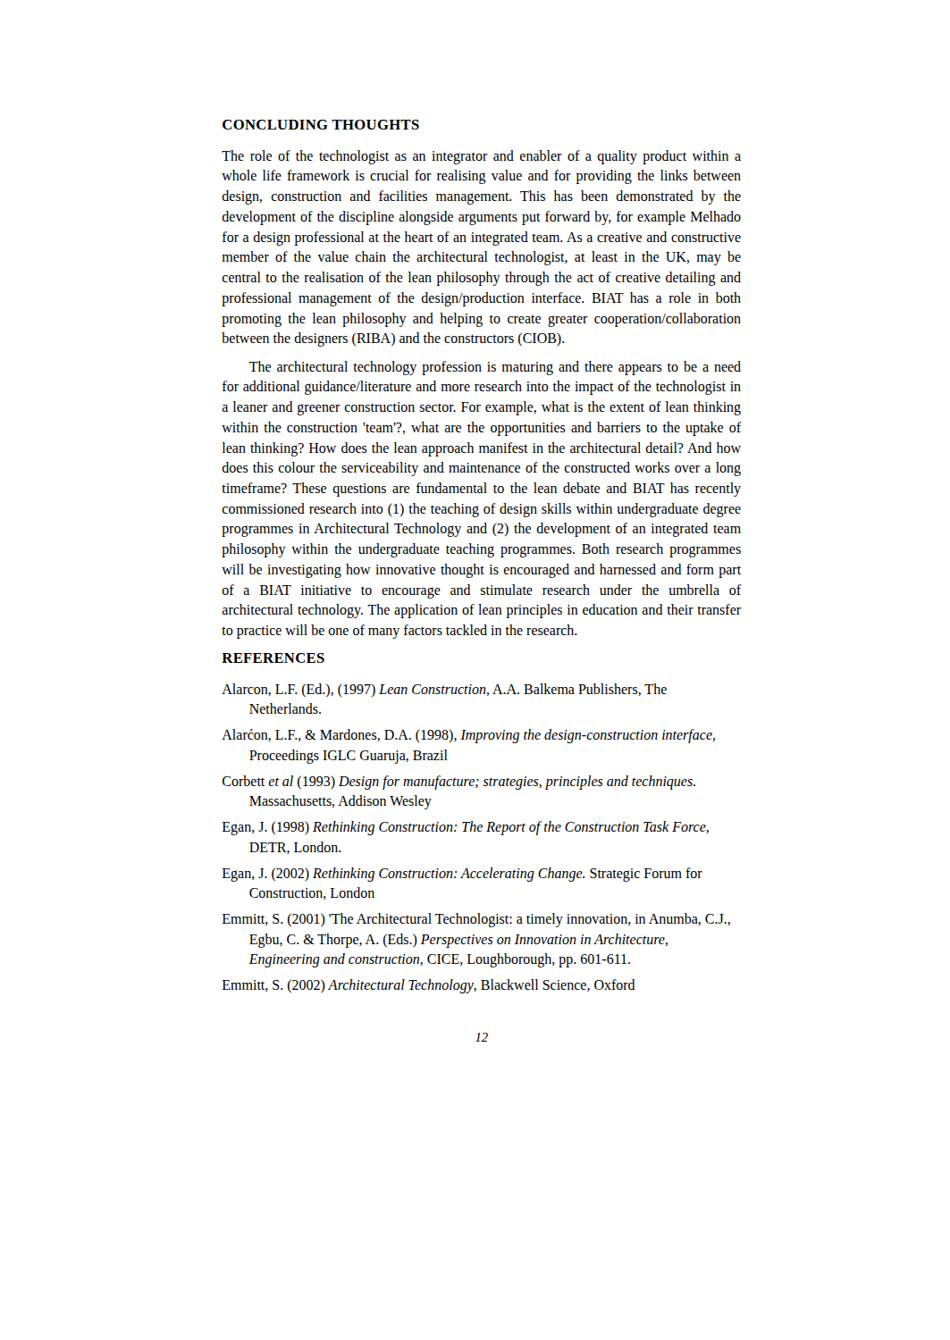CONCLUDING THOUGHTS
The role of the technologist as an integrator and enabler of a quality product within a whole life framework is crucial for realising value and for providing the links between design, construction and facilities management. This has been demonstrated by the development of the discipline alongside arguments put forward by, for example Melhado for a design professional at the heart of an integrated team. As a creative and constructive member of the value chain the architectural technologist, at least in the UK, may be central to the realisation of the lean philosophy through the act of creative detailing and professional management of the design/production interface. BIAT has a role in both promoting the lean philosophy and helping to create greater cooperation/collaboration between the designers (RIBA) and the constructors (CIOB).
The architectural technology profession is maturing and there appears to be a need for additional guidance/literature and more research into the impact of the technologist in a leaner and greener construction sector. For example, what is the extent of lean thinking within the construction 'team'?, what are the opportunities and barriers to the uptake of lean thinking? How does the lean approach manifest in the architectural detail? And how does this colour the serviceability and maintenance of the constructed works over a long timeframe? These questions are fundamental to the lean debate and BIAT has recently commissioned research into (1) the teaching of design skills within undergraduate degree programmes in Architectural Technology and (2) the development of an integrated team philosophy within the undergraduate teaching programmes. Both research programmes will be investigating how innovative thought is encouraged and harnessed and form part of a BIAT initiative to encourage and stimulate research under the umbrella of architectural technology. The application of lean principles in education and their transfer to practice will be one of many factors tackled in the research.
REFERENCES
Alarcon, L.F. (Ed.), (1997) Lean Construction, A.A. Balkema Publishers, The Netherlands.
Alarćon, L.F., & Mardones, D.A. (1998), Improving the design-construction interface, Proceedings IGLC Guaruja, Brazil
Corbett et al (1993) Design for manufacture; strategies, principles and techniques. Massachusetts, Addison Wesley
Egan, J. (1998) Rethinking Construction: The Report of the Construction Task Force, DETR, London.
Egan, J. (2002) Rethinking Construction: Accelerating Change. Strategic Forum for Construction, London
Emmitt, S. (2001) 'The Architectural Technologist: a timely innovation, in Anumba, C.J., Egbu, C. & Thorpe, A. (Eds.) Perspectives on Innovation in Architecture, Engineering and construction, CICE, Loughborough, pp. 601-611.
Emmitt, S. (2002) Architectural Technology, Blackwell Science, Oxford
12